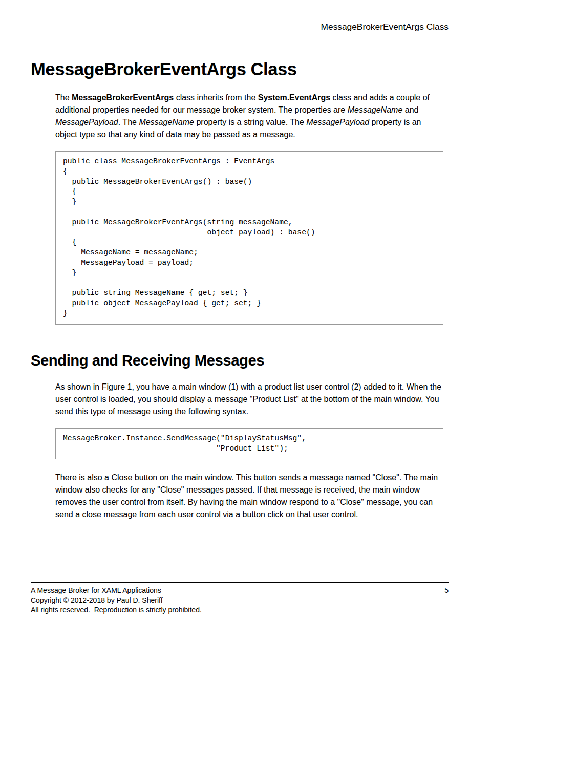MessageBrokerEventArgs Class
MessageBrokerEventArgs Class
The MessageBrokerEventArgs class inherits from the System.EventArgs class and adds a couple of additional properties needed for our message broker system. The properties are MessageName and MessagePayload. The MessageName property is a string value. The MessagePayload property is an object type so that any kind of data may be passed as a message.
public class MessageBrokerEventArgs : EventArgs { public MessageBrokerEventArgs() : base() { } public MessageBrokerEventArgs(string messageName, object payload) : base() { MessageName = messageName; MessagePayload = payload; } public string MessageName { get; set; } public object MessagePayload { get; set; } }
Sending and Receiving Messages
As shown in Figure 1, you have a main window (1) with a product list user control (2) added to it. When the user control is loaded, you should display a message "Product List" at the bottom of the main window. You send this type of message using the following syntax.
MessageBroker.Instance.SendMessage("DisplayStatusMsg", "Product List");
There is also a Close button on the main window. This button sends a message named "Close". The main window also checks for any "Close" messages passed. If that message is received, the main window removes the user control from itself. By having the main window respond to a "Close" message, you can send a close message from each user control via a button click on that user control.
5 A Message Broker for XAML Applications
Copyright © 2012-2018 by Paul D. Sheriff
All rights reserved. Reproduction is strictly prohibited.